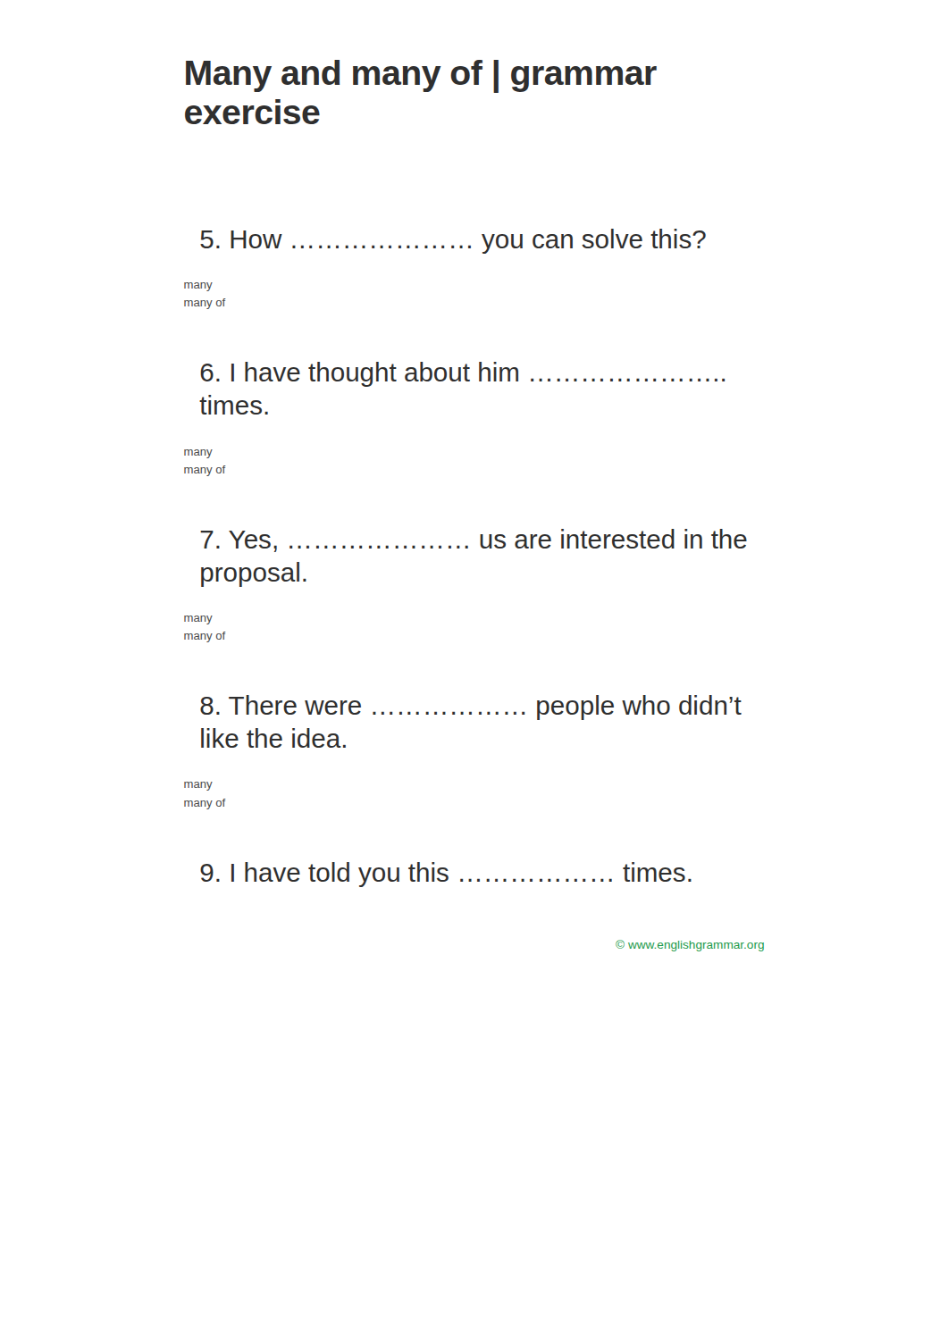Many and many of | grammar exercise
5. How ………………… you can solve this?
many many of
6. I have thought about him ………………….. times.
many many of
7. Yes, ………………… us are interested in the proposal.
many many of
8. There were ……………… people who didn’t like the idea.
many many of
9. I have told you this ……………… times.
© www.englishgrammar.org